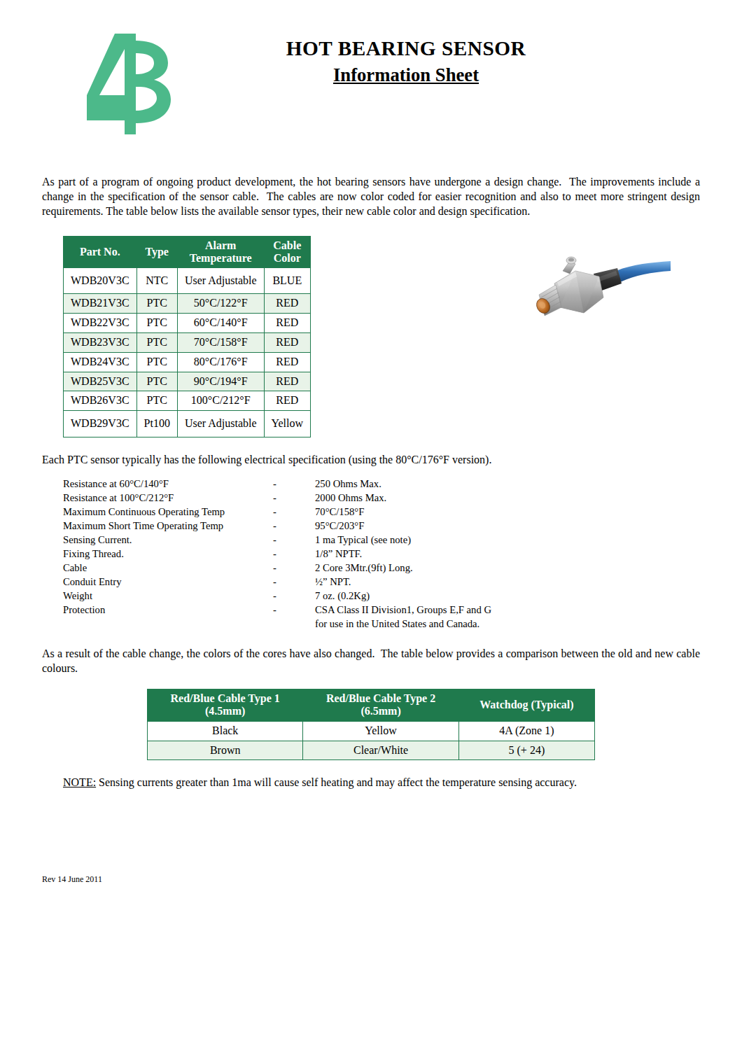HOT BEARING SENSOR
Information Sheet
As part of a program of ongoing product development, the hot bearing sensors have undergone a design change. The improvements include a change in the specification of the sensor cable. The cables are now color coded for easier recognition and also to meet more stringent design requirements. The table below lists the available sensor types, their new cable color and design specification.
| Part No. | Type | Alarm Temperature | Cable Color |
| --- | --- | --- | --- |
| WDB20V3C | NTC | User Adjustable | BLUE |
| WDB21V3C | PTC | 50°C/122°F | RED |
| WDB22V3C | PTC | 60°C/140°F | RED |
| WDB23V3C | PTC | 70°C/158°F | RED |
| WDB24V3C | PTC | 80°C/176°F | RED |
| WDB25V3C | PTC | 90°C/194°F | RED |
| WDB26V3C | PTC | 100°C/212°F | RED |
| WDB29V3C | Pt100 | User Adjustable | Yellow |
Each PTC sensor typically has the following electrical specification (using the 80°C/176°F version).
| Resistance at 60°C/140°F | - | 250 Ohms Max. |
| Resistance at 100°C/212°F | - | 2000 Ohms Max. |
| Maximum Continuous Operating Temp | - | 70°C/158°F |
| Maximum Short Time Operating Temp | - | 95°C/203°F |
| Sensing Current. | - | 1 ma Typical (see note) |
| Fixing Thread. | - | 1/8” NPTF. |
| Cable | - | 2 Core 3Mtr.(9ft) Long. |
| Conduit Entry | - | ½” NPT. |
| Weight | - | 7 oz. (0.2Kg) |
| Protection | - | CSA Class II Division1, Groups E,F and G |
| | | for use in the United States and Canada. |
As a result of the cable change, the colors of the cores have also changed. The table below provides a comparison between the old and new cable colours.
| Red/Blue Cable Type 1 (4.5mm) | Red/Blue Cable Type 2 (6.5mm) | Watchdog (Typical) |
| --- | --- | --- |
| Black | Yellow | 4A (Zone 1) |
| Brown | Clear/White | 5 (+ 24) |
NOTE: Sensing currents greater than 1ma will cause self heating and may affect the temperature sensing accuracy.
Rev 14 June 2011